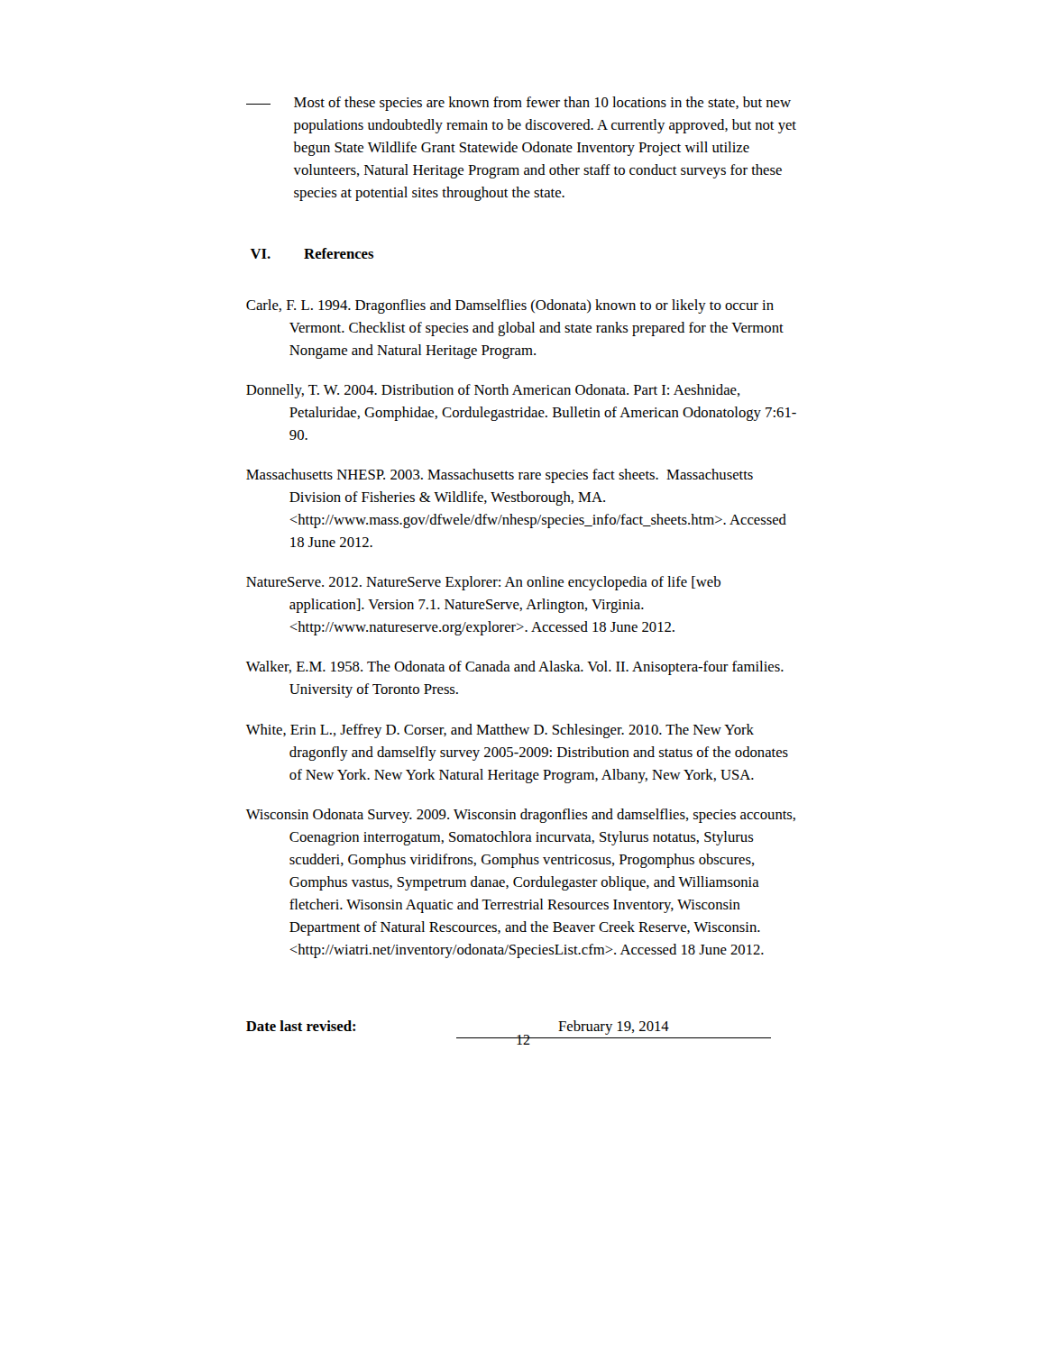Most of these species are known from fewer than 10 locations in the state, but new populations undoubtedly remain to be discovered. A currently approved, but not yet begun State Wildlife Grant Statewide Odonate Inventory Project will utilize volunteers, Natural Heritage Program and other staff to conduct surveys for these species at potential sites throughout the state.
VI.
References
Carle, F. L. 1994. Dragonflies and Damselflies (Odonata) known to or likely to occur in Vermont. Checklist of species and global and state ranks prepared for the Vermont Nongame and Natural Heritage Program.
Donnelly, T. W. 2004. Distribution of North American Odonata. Part I: Aeshnidae, Petaluridae, Gomphidae, Cordulegastridae. Bulletin of American Odonatology 7:61-90.
Massachusetts NHESP. 2003. Massachusetts rare species fact sheets. Massachusetts Division of Fisheries & Wildlife, Westborough, MA. <http://www.mass.gov/dfwele/dfw/nhesp/species_info/fact_sheets.htm>. Accessed 18 June 2012.
NatureServe. 2012. NatureServe Explorer: An online encyclopedia of life [web application]. Version 7.1. NatureServe, Arlington, Virginia. <http://www.natureserve.org/explorer>. Accessed 18 June 2012.
Walker, E.M. 1958. The Odonata of Canada and Alaska. Vol. II. Anisoptera-four families. University of Toronto Press.
White, Erin L., Jeffrey D. Corser, and Matthew D. Schlesinger. 2010. The New York dragonfly and damselfly survey 2005-2009: Distribution and status of the odonates of New York. New York Natural Heritage Program, Albany, New York, USA.
Wisconsin Odonata Survey. 2009. Wisconsin dragonflies and damselflies, species accounts, Coenagrion interrogatum, Somatochlora incurvata, Stylurus notatus, Stylurus scudderi, Gomphus viridifrons, Gomphus ventricosus, Progomphus obscures, Gomphus vastus, Sympetrum danae, Cordulegaster oblique, and Williamsonia fletcheri. Wisonsin Aquatic and Terrestrial Resources Inventory, Wisconsin Department of Natural Rescources, and the Beaver Creek Reserve, Wisconsin. <http://wiatri.net/inventory/odonata/SpeciesList.cfm>. Accessed 18 June 2012.
Date last revised:
February 19, 2014
12